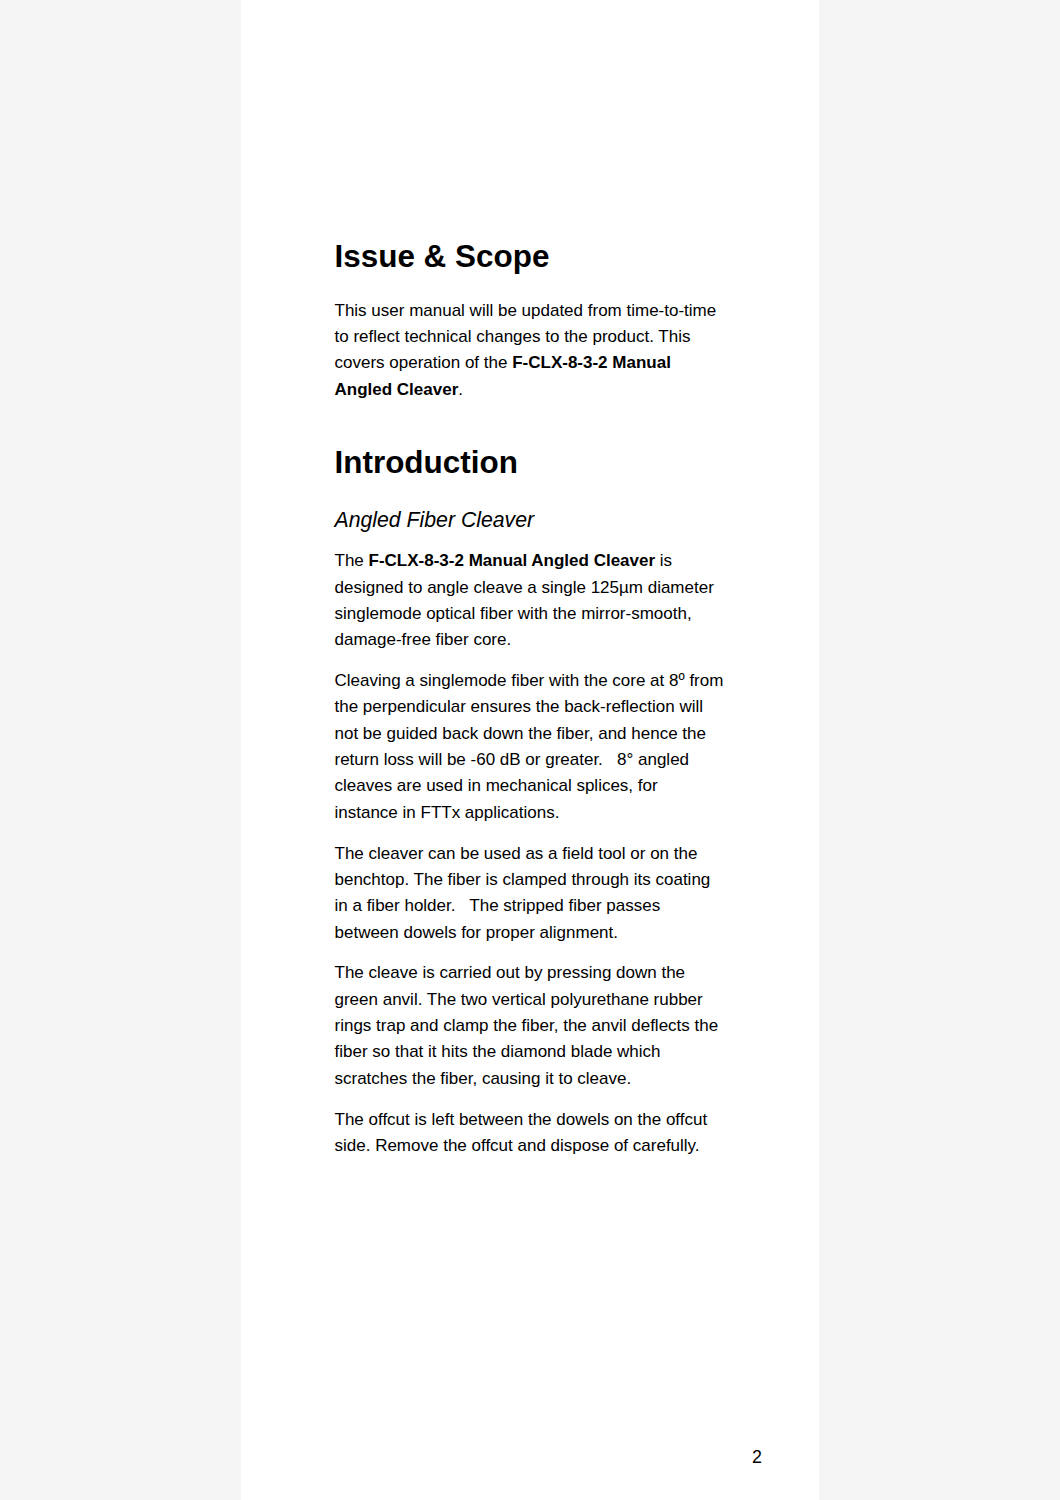Issue & Scope
This user manual will be updated from time-to-time to reflect technical changes to the product. This covers operation of the F-CLX-8-3-2 Manual Angled Cleaver.
Introduction
Angled Fiber Cleaver
The F-CLX-8-3-2 Manual Angled Cleaver is designed to angle cleave a single 125µm diameter singlemode optical fiber with the mirror-smooth, damage-free fiber core.
Cleaving a singlemode fiber with the core at 8º from the perpendicular ensures the back-reflection will not be guided back down the fiber, and hence the return loss will be -60 dB or greater. 8° angled cleaves are used in mechanical splices, for instance in FTTx applications.
The cleaver can be used as a field tool or on the benchtop. The fiber is clamped through its coating in a fiber holder. The stripped fiber passes between dowels for proper alignment.
The cleave is carried out by pressing down the green anvil. The two vertical polyurethane rubber rings trap and clamp the fiber, the anvil deflects the fiber so that it hits the diamond blade which scratches the fiber, causing it to cleave.
The offcut is left between the dowels on the offcut side. Remove the offcut and dispose of carefully.
2